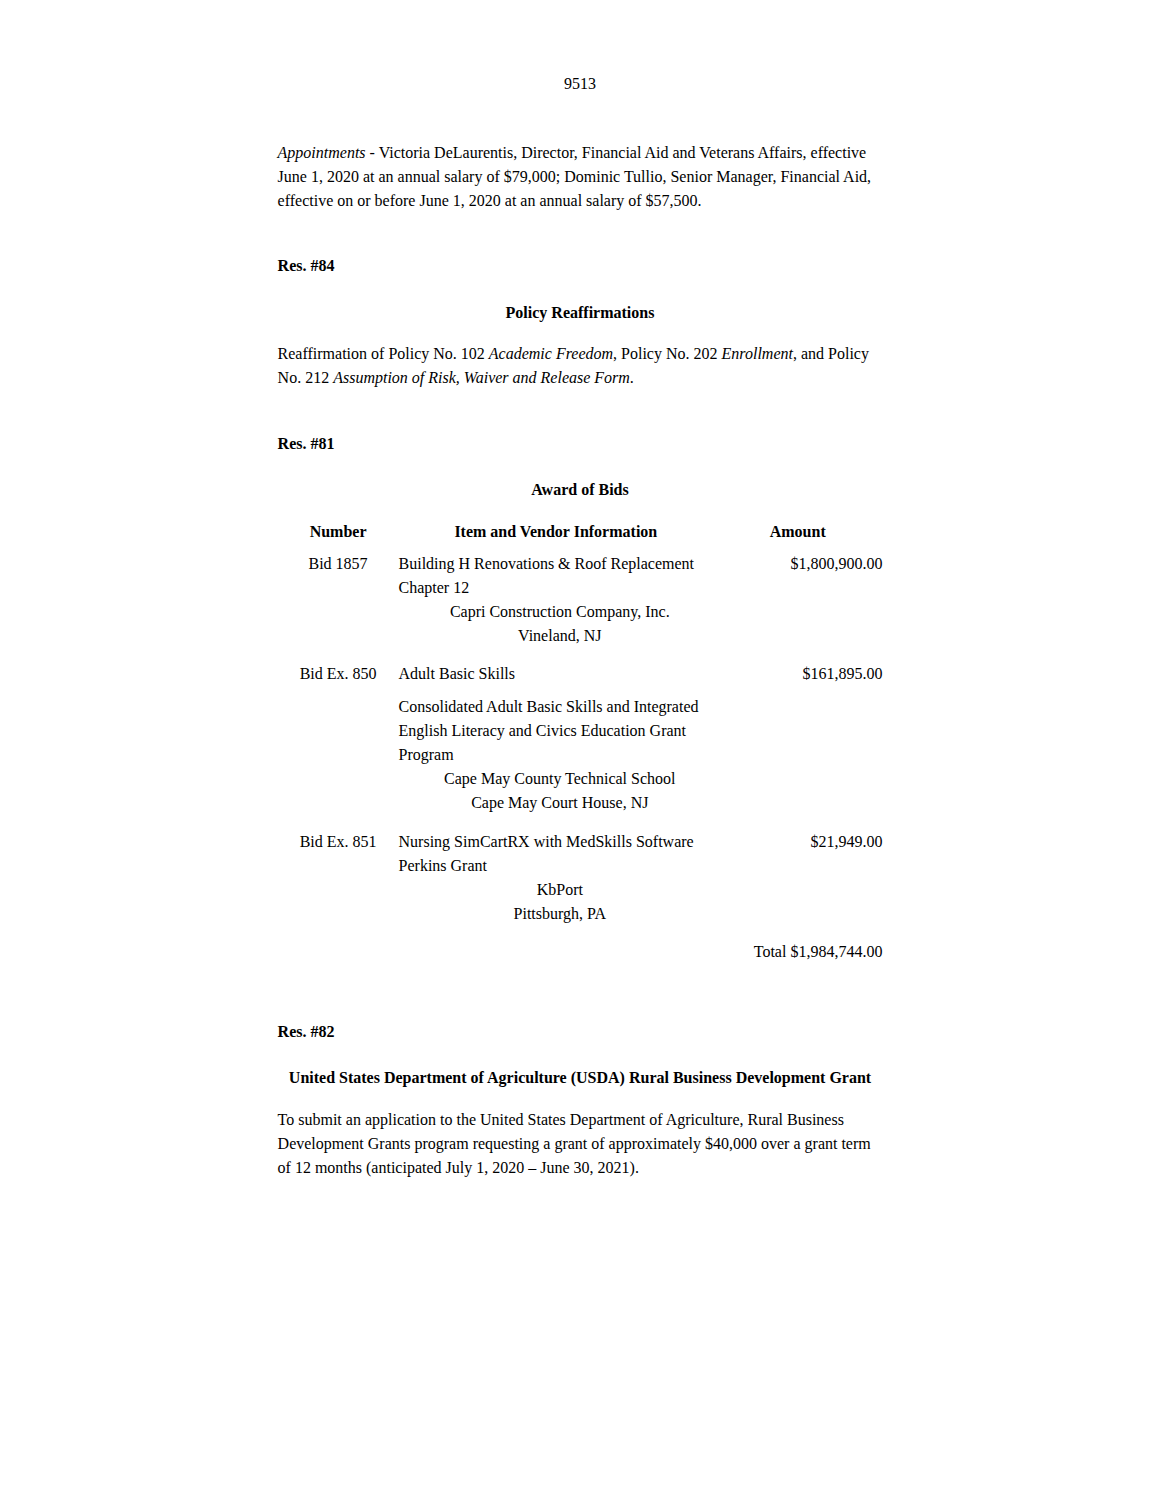9513
Appointments - Victoria DeLaurentis, Director, Financial Aid and Veterans Affairs, effective June 1, 2020 at an annual salary of $79,000; Dominic Tullio, Senior Manager, Financial Aid, effective on or before June 1, 2020 at an annual salary of $57,500.
Res. #84
Policy Reaffirmations
Reaffirmation of Policy No. 102 Academic Freedom, Policy No. 202 Enrollment, and Policy No. 212 Assumption of Risk, Waiver and Release Form.
Res. #81
Award of Bids
| Number | Item and Vendor Information | Amount |
| --- | --- | --- |
| Bid 1857 | Building H Renovations & Roof Replacement Chapter 12 Capri Construction Company, Inc. Vineland, NJ | $1,800,900.00 |
| Bid Ex. 850 | Adult Basic Skills Consolidated Adult Basic Skills and Integrated English Literacy and Civics Education Grant Program Cape May County Technical School Cape May Court House, NJ | $161,895.00 |
| Bid Ex. 851 | Nursing SimCartRX with MedSkills Software Perkins Grant KbPort Pittsburgh, PA | $21,949.00 |
| | | Total $1,984,744.00 |
Res. #82
United States Department of Agriculture (USDA) Rural Business Development Grant
To submit an application to the United States Department of Agriculture, Rural Business Development Grants program requesting a grant of approximately $40,000 over a grant term of 12 months (anticipated July 1, 2020 – June 30, 2021).